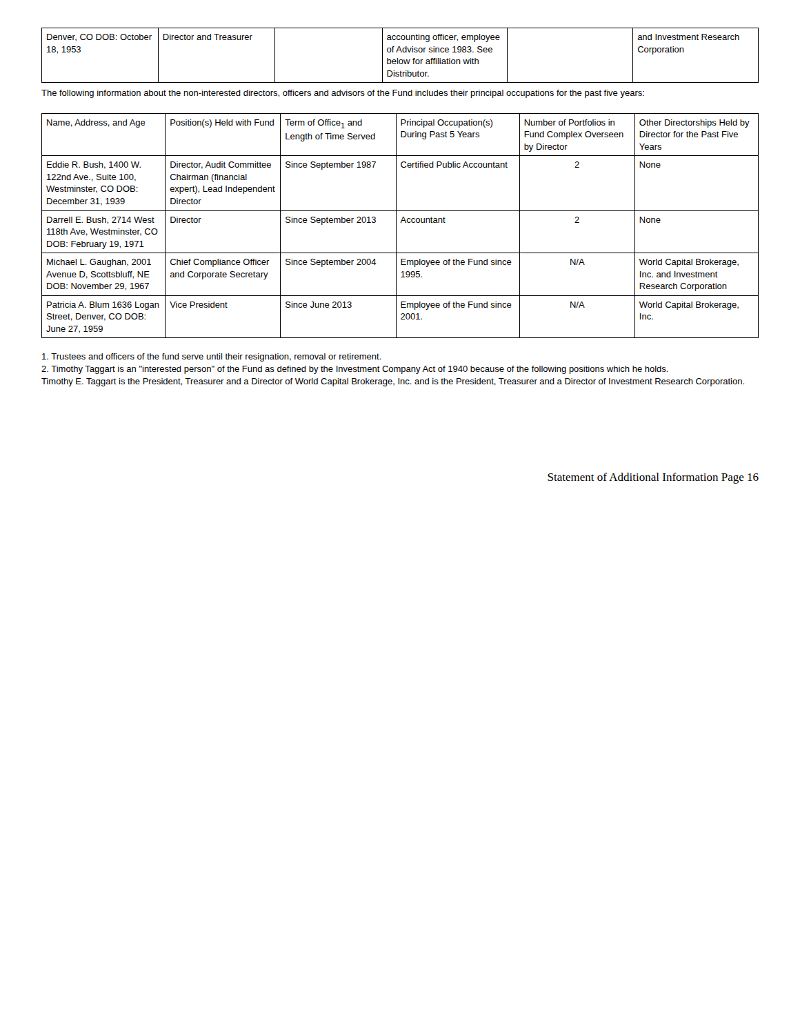| Denver, CO DOB: October 18, 1953 | Director and Treasurer | | accounting officer, employee of Advisor since 1983. See below for affiliation with Distributor. | | and Investment Research Corporation |
The following information about the non-interested directors, officers and advisors of the Fund includes their principal occupations for the past five years:
| Name, Address, and Age | Position(s) Held with Fund | Term of Office 1 and Length of Time Served | Principal Occupation(s) During Past 5 Years | Number of Portfolios in Fund Complex Overseen by Director | Other Directorships Held by Director for the Past Five Years |
| --- | --- | --- | --- | --- | --- |
| Eddie R. Bush, 1400 W. 122nd Ave., Suite 100, Westminster, CO DOB: December 31, 1939 | Director, Audit Committee Chairman (financial expert), Lead Independent Director | Since September 1987 | Certified Public Accountant | 2 | None |
| Darrell E. Bush, 2714 West 118th Ave, Westminster, CO DOB: February 19, 1971 | Director | Since September 2013 | Accountant | 2 | None |
| Michael L. Gaughan, 2001 Avenue D, Scottsbluff, NE DOB: November 29, 1967 | Chief Compliance Officer and Corporate Secretary | Since September 2004 | Employee of the Fund since 1995. | N/A | World Capital Brokerage, Inc. and Investment Research Corporation |
| Patricia A. Blum 1636 Logan Street, Denver, CO DOB: June 27, 1959 | Vice President | Since June 2013 | Employee of the Fund since 2001. | N/A | World Capital Brokerage, Inc. |
1. Trustees and officers of the fund serve until their resignation, removal or retirement.
2. Timothy Taggart is an "interested person" of the Fund as defined by the Investment Company Act of 1940 because of the following positions which he holds.
Timothy E. Taggart is the President, Treasurer and a Director of World Capital Brokerage, Inc. and is the President, Treasurer and a Director of Investment Research Corporation.
Statement of Additional Information Page 16